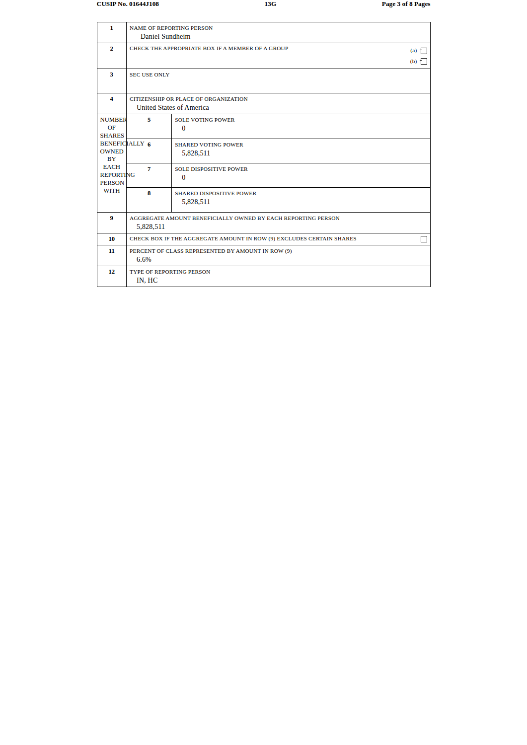CUSIP No. 01644J108
13G
Page 3 of 8 Pages
| 1 | Name of Reporting Person Daniel Sundheim |
| 2 | Check the Appropriate Box if a Member of a Group (a) (b) |
| 3 | SEC Use Only |
| 4 | Citizenship or Place of Organization United States of America |
| Number of Shares Beneficially Owned by Each Reporting Person With | 5 | Sole Voting Power 0 |
| 6 | Shared Voting Power 5,828,511 |
| 7 | Sole Dispositive Power 0 |
| 8 | Shared Dispositive Power 5,828,511 |
| 9 | Aggregate Amount Beneficially Owned by Each Reporting Person 5,828,511 |
| 10 | Check Box if the Aggregate Amount in Row (9) Excludes Certain Shares |
| 11 | Percent of Class Represented by Amount in Row (9) 6.6% |
| 12 | Type of Reporting Person IN, HC |